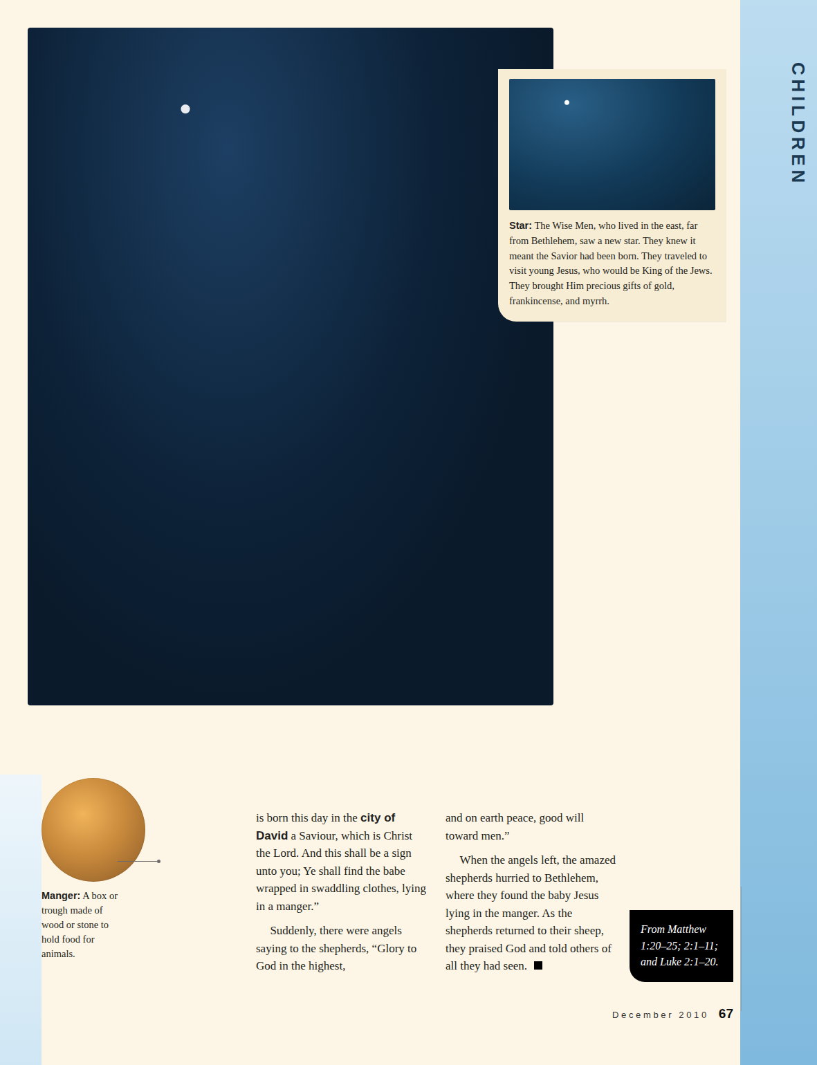CHILDREN
The Nativity
Star: The Wise Men, who lived in the east, far from Bethlehem, saw a new star. They knew it meant the Savior had been born. They traveled to visit young Jesus, who would be King of the Jews. They brought Him precious gifts of gold, frankincense, and myrrh.
Manger: A box or trough made of wood or stone to hold food for animals.
is born this day in the city of David a Saviour, which is Christ the Lord. And this shall be a sign unto you; Ye shall find the babe wrapped in swaddling clothes, lying in a manger.”
Suddenly, there were angels saying to the shepherds, “Glory to God in the highest,
and on earth peace, good will toward men.”
When the angels left, the amazed shepherds hurried to Bethlehem, where they found the baby Jesus lying in the manger. As the shepherds returned to their sheep, they praised God and told others of all they had seen.
From Matthew 1:20–25; 2:1–11; and Luke 2:1–20.
December 2010 67